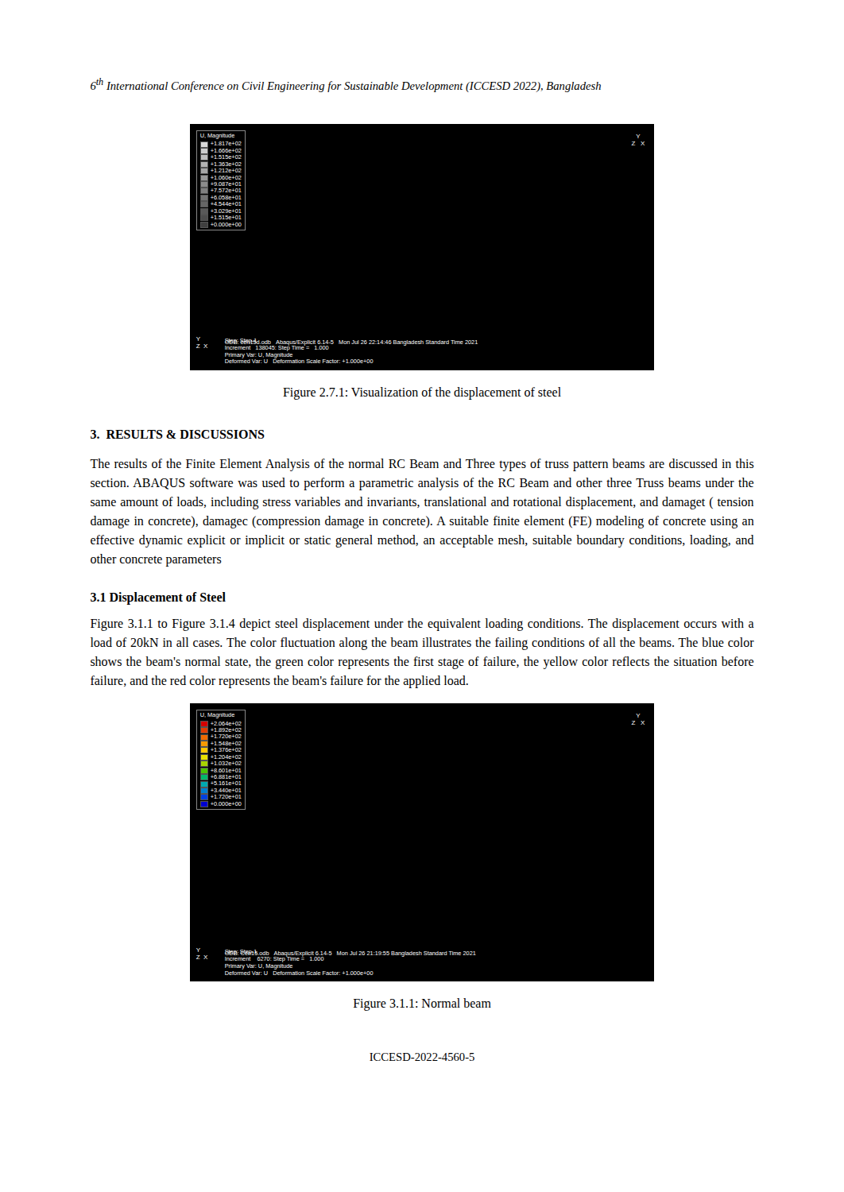6th International Conference on Civil Engineering for Sustainable Development (ICCESD 2022), Bangladesh
U, Magnitude
+1.817e+02
+1.666e+02
+1.515e+02
+1.363e+02
+1.212e+02
+1.060e+02
+9.087e+01
+7.572e+01
+6.058e+01
+4.544e+01
+3.029e+01
+1.515e+01
+0.000e+00
Y
Z X
ODB: cen15d.odb Abaqus/Explicit 6.14-5 Mon Jul 26 22:14:46 Bangladesh Standard Time 2021
Y
Z X
Step: Step-1
Increment 138045: Step Time = 1.000
Primary Var: U, Magnitude
Deformed Var: U Deformation Scale Factor: +1.000e+00
Figure 2.7.1: Visualization of the displacement of steel
3. RESULTS & DISCUSSIONS
The results of the Finite Element Analysis of the normal RC Beam and Three types of truss pattern beams are discussed in this section. ABAQUS software was used to perform a parametric analysis of the RC Beam and other three Truss beams under the same amount of loads, including stress variables and invariants, translational and rotational displacement, and damaget ( tension damage in concrete), damagec (compression damage in concrete). A suitable finite element (FE) modeling of concrete using an effective dynamic explicit or implicit or static general method, an acceptable mesh, suitable boundary conditions, loading, and other concrete parameters
3.1 Displacement of Steel
Figure 3.1.1 to Figure 3.1.4 depict steel displacement under the equivalent loading conditions. The displacement occurs with a load of 20kN in all cases. The color fluctuation along the beam illustrates the failing conditions of all the beams. The blue color shows the beam's normal state, the green color represents the first stage of failure, the yellow color reflects the situation before failure, and the red color represents the beam's failure for the applied load.
U, Magnitude
+2.064e+02
+1.892e+02
+1.720e+02
+1.548e+02
+1.376e+02
+1.204e+02
+1.032e+02
+8.601e+01
+6.881e+01
+5.161e+01
+3.440e+01
+1.720e+01
+0.000e+00
Y
Z X
ODB: Cen15.odb Abaqus/Explicit 6.14-5 Mon Jul 26 21:19:55 Bangladesh Standard Time 2021
Y
Z X
Step: Step-1
Increment 6270: Step Time = 1.000
Primary Var: U, Magnitude
Deformed Var: U Deformation Scale Factor: +1.000e+00
Figure 3.1.1: Normal beam
ICCESD-2022-4560-5